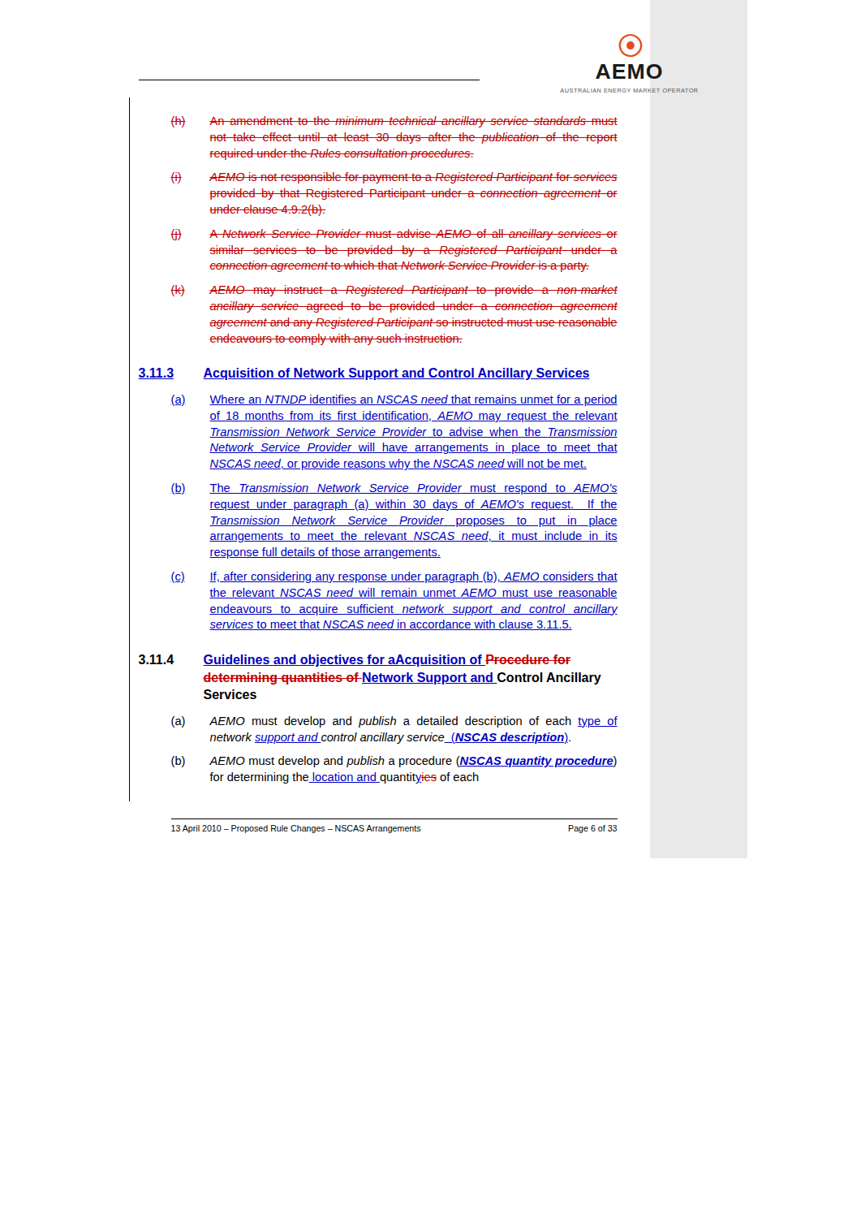⦿
AEMO
AUSTRALIAN ENERGY MARKET OPERATOR
(h)
An amendment to the minimum technical ancillary service standards must not take effect until at least 30 days after the publication of the report required under the Rules consultation procedures.
(i)
AEMO is not responsible for payment to a Registered Participant for services provided by that Registered Participant under a connection agreement or under clause 4.9.2(b).
(j)
A Network Service Provider must advise AEMO of all ancillary services or similar services to be provided by a Registered Participant under a connection agreement to which that Network Service Provider is a party.
(k)
AEMO may instruct a Registered Participant to provide a non-market ancillary service agreed to be provided under a connection agreement agreement and any Registered Participant so instructed must use reasonable endeavours to comply with any such instruction.
3.11.3
Acquisition of Network Support and Control Ancillary Services
(a)
Where an NTNDP identifies an NSCAS need that remains unmet for a period of 18 months from its first identification, AEMO may request the relevant Transmission Network Service Provider to advise when the Transmission Network Service Provider will have arrangements in place to meet that NSCAS need, or provide reasons why the NSCAS need will not be met.
(b)
The Transmission Network Service Provider must respond to AEMO's request under paragraph (a) within 30 days of AEMO's request. If the Transmission Network Service Provider proposes to put in place arrangements to meet the relevant NSCAS need, it must include in its response full details of those arrangements.
(c)
If, after considering any response under paragraph (b), AEMO considers that the relevant NSCAS need will remain unmet AEMO must use reasonable endeavours to acquire sufficient network support and control ancillary services to meet that NSCAS need in accordance with clause 3.11.5.
3.11.4
Guidelines and objectives for a Acquisition of Procedure for determining quantities of Network Support and Control Ancillary Services
(a)
AEMO must develop and publish a detailed description of each type of network support and control ancillary service (NSCAS description).
(b)
AEMO must develop and publish a procedure (NSCAS quantity procedure) for determining the location and quantityies of each
13 April 2010 – Proposed Rule Changes – NSCAS Arrangements
Page 6 of 33